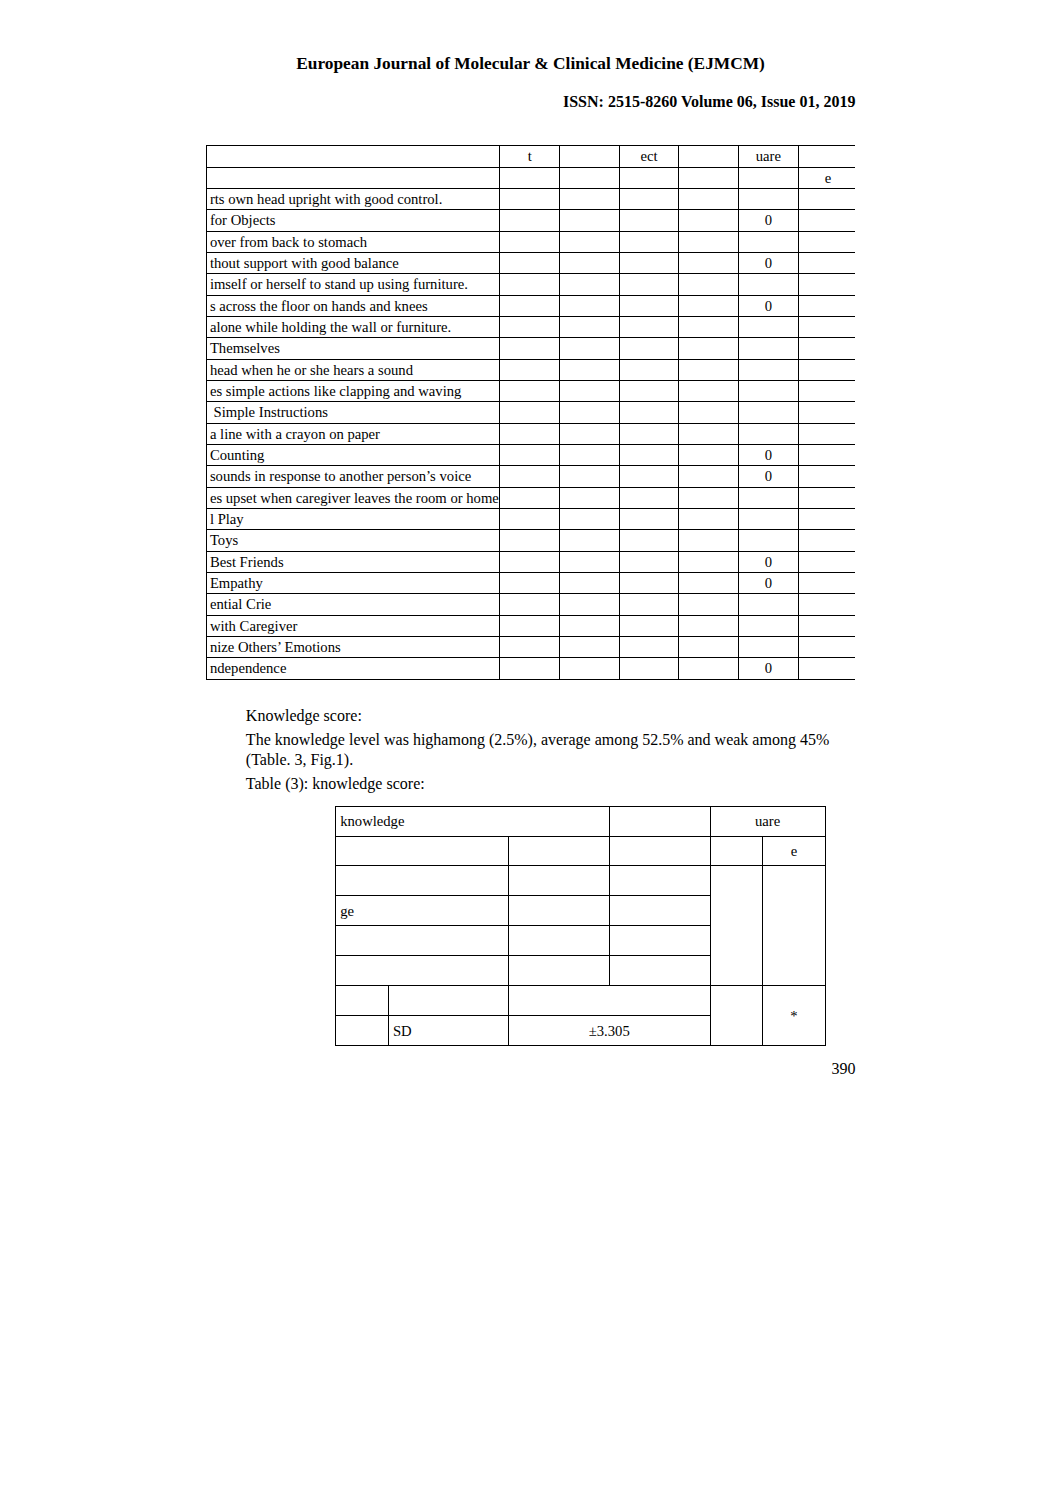European Journal of Molecular & Clinical Medicine (EJMCM)
ISSN: 2515-8260 Volume 06, Issue 01, 2019
| | | t | | ect | | uare | |
| | | | | | | | e |
| | rts own head upright with good control. | | | | | | |
| | for Objects | | | | | 0 | |
| | over from back to stomach | | | | | | |
| | thout support with good balance | | | | | 0 | |
| | imself or herself to stand up using furniture. | | | | | | |
| | s across the floor on hands and knees | | | | | 0 | |
| | alone while holding the wall or furniture. | | | | | | |
| | Themselves | | | | | | |
| | head when he or she hears a sound | | | | | | |
| | es simple actions like clapping and waving | | | | | | |
| | Simple Instructions | | | | | | |
| | a line with a crayon on paper | | | | | | |
| | Counting | | | | | 0 | |
| | sounds in response to another person’s voice | | | | | 0 | |
| | es upset when caregiver leaves the room or home | | | | | | |
| | l Play | | | | | | |
| | Toys | | | | | | |
| | Best Friends | | | | | 0 | |
| | Empathy | | | | | 0 | |
| | ential Crie | | | | | | |
| | with Caregiver | | | | | | |
| | nize Others’ Emotions | | | | | | |
| | ndependence | | | | | 0 | |
Knowledge score:
The knowledge level was highamong (2.5%), average among 52.5% and weak among 45% (Table. 3, Fig.1).
Table (3): knowledge score:
| knowledge | | uare |
| | | | | e |
| ge | | |
| | | | | * |
| | SD | ±3.305 |
390